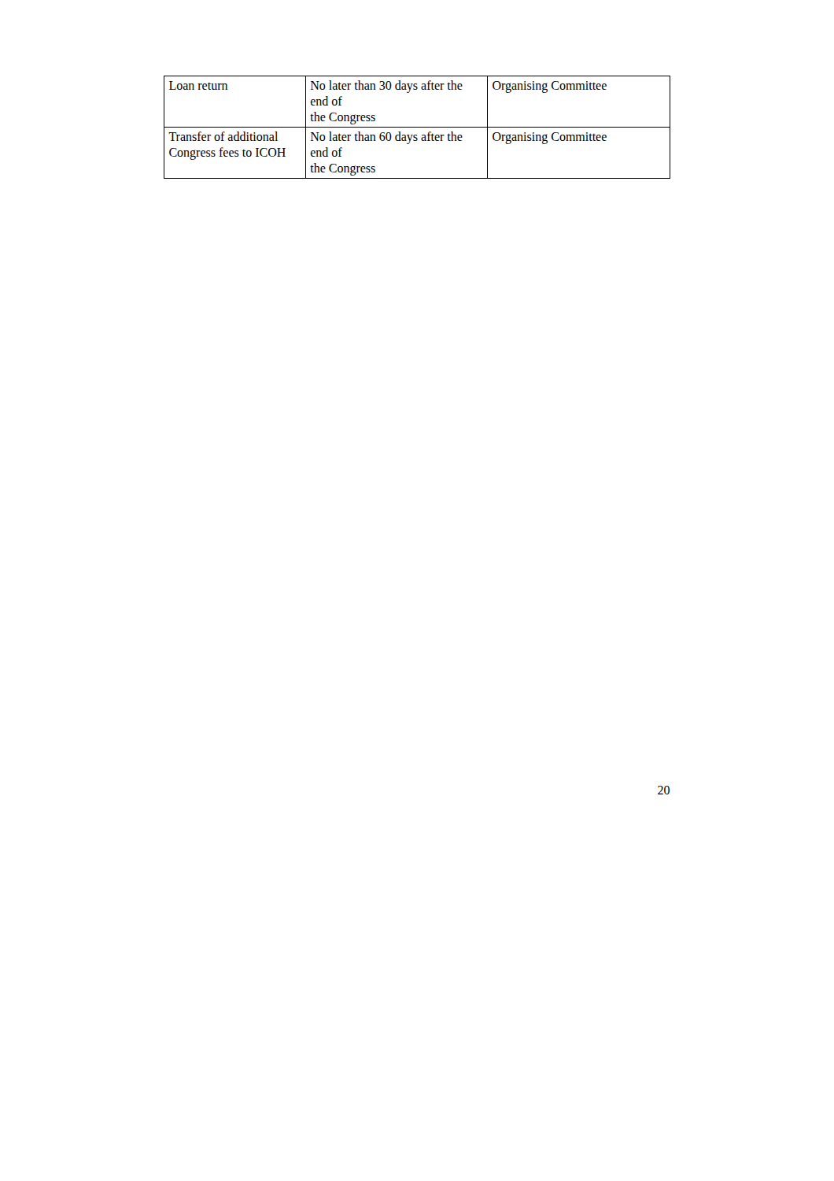| Loan return | No later than 30 days after the end of the Congress | Organising Committee |
| Transfer of additional Congress fees to ICOH | No later than 60 days after the end of the Congress | Organising Committee |
20